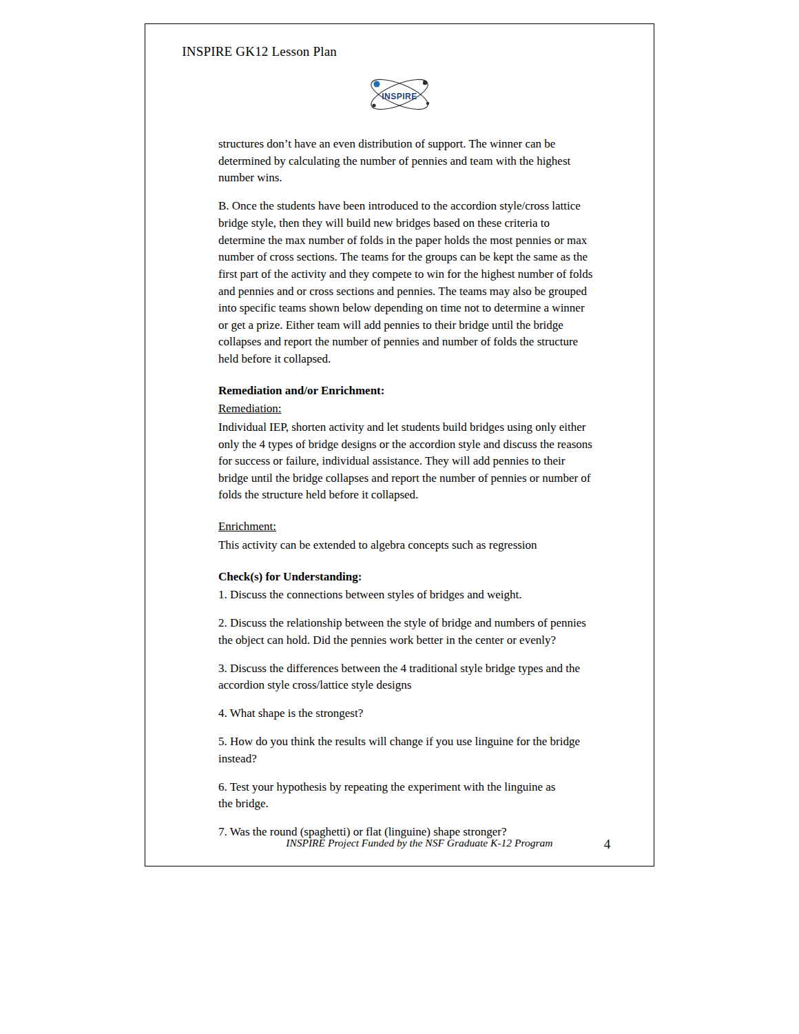INSPIRE GK12 Lesson Plan
INSPIRE
structures don’t have an even distribution of support. The winner can be determined by calculating the number of pennies and team with the highest number wins.
B. Once the students have been introduced to the accordion style/cross lattice bridge style, then they will build new bridges based on these criteria to determine the max number of folds in the paper holds the most pennies or max number of cross sections. The teams for the groups can be kept the same as the first part of the activity and they compete to win for the highest number of folds and pennies and or cross sections and pennies. The teams may also be grouped into specific teams shown below depending on time not to determine a winner or get a prize. Either team will add pennies to their bridge until the bridge collapses and report the number of pennies and number of folds the structure held before it collapsed.
Remediation and/or Enrichment:
Remediation:
Individual IEP, shorten activity and let students build bridges using only either only the 4 types of bridge designs or the accordion style and discuss the reasons for success or failure, individual assistance. They will add pennies to their bridge until the bridge collapses and report the number of pennies or number of folds the structure held before it collapsed.
Enrichment:
This activity can be extended to algebra concepts such as regression
Check(s) for Understanding:
1. Discuss the connections between styles of bridges and weight.
2. Discuss the relationship between the style of bridge and numbers of pennies the object can hold. Did the pennies work better in the center or evenly?
3. Discuss the differences between the 4 traditional style bridge types and the accordion style cross/lattice style designs
4. What shape is the strongest?
5. How do you think the results will change if you use linguine for the bridge
instead?
6. Test your hypothesis by repeating the experiment with the linguine as
the bridge.
7. Was the round (spaghetti) or flat (linguine) shape stronger?
INSPIRE Project Funded by the NSF Graduate K-12 Program
4